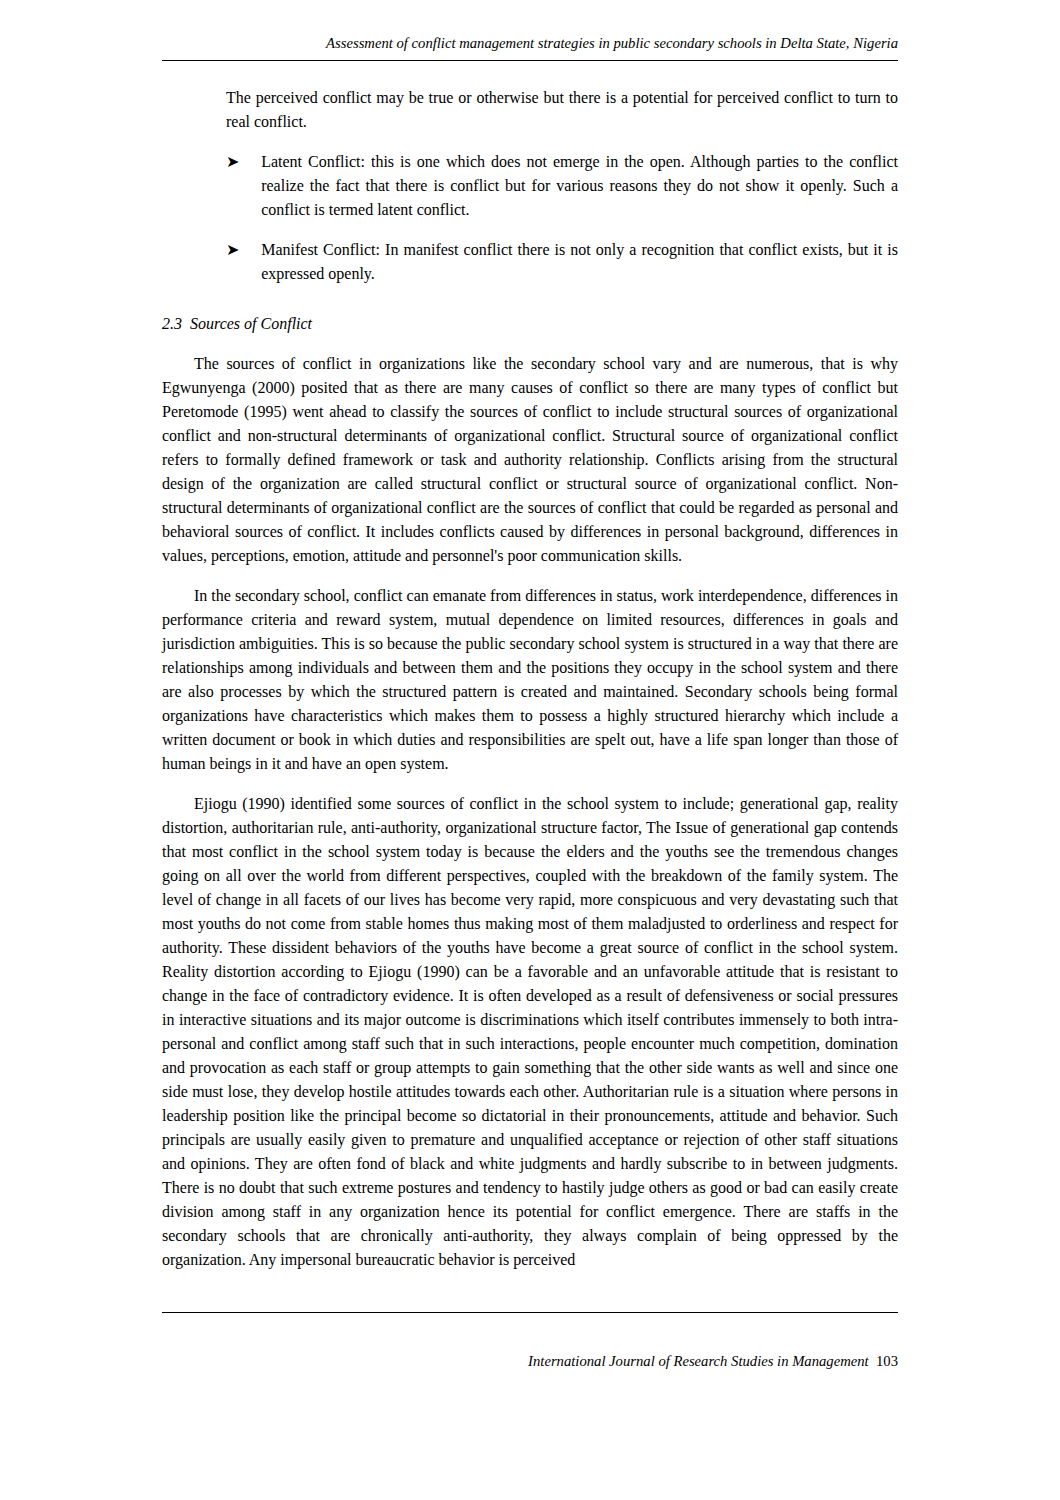Assessment of conflict management strategies in public secondary schools in Delta State, Nigeria
The perceived conflict may be true or otherwise but there is a potential for perceived conflict to turn to real conflict.
Latent Conflict: this is one which does not emerge in the open. Although parties to the conflict realize the fact that there is conflict but for various reasons they do not show it openly. Such a conflict is termed latent conflict.
Manifest Conflict: In manifest conflict there is not only a recognition that conflict exists, but it is expressed openly.
2.3 Sources of Conflict
The sources of conflict in organizations like the secondary school vary and are numerous, that is why Egwunyenga (2000) posited that as there are many causes of conflict so there are many types of conflict but Peretomode (1995) went ahead to classify the sources of conflict to include structural sources of organizational conflict and non-structural determinants of organizational conflict. Structural source of organizational conflict refers to formally defined framework or task and authority relationship. Conflicts arising from the structural design of the organization are called structural conflict or structural source of organizational conflict. Non-structural determinants of organizational conflict are the sources of conflict that could be regarded as personal and behavioral sources of conflict. It includes conflicts caused by differences in personal background, differences in values, perceptions, emotion, attitude and personnel's poor communication skills.
In the secondary school, conflict can emanate from differences in status, work interdependence, differences in performance criteria and reward system, mutual dependence on limited resources, differences in goals and jurisdiction ambiguities. This is so because the public secondary school system is structured in a way that there are relationships among individuals and between them and the positions they occupy in the school system and there are also processes by which the structured pattern is created and maintained. Secondary schools being formal organizations have characteristics which makes them to possess a highly structured hierarchy which include a written document or book in which duties and responsibilities are spelt out, have a life span longer than those of human beings in it and have an open system.
Ejiogu (1990) identified some sources of conflict in the school system to include; generational gap, reality distortion, authoritarian rule, anti-authority, organizational structure factor, The Issue of generational gap contends that most conflict in the school system today is because the elders and the youths see the tremendous changes going on all over the world from different perspectives, coupled with the breakdown of the family system. The level of change in all facets of our lives has become very rapid, more conspicuous and very devastating such that most youths do not come from stable homes thus making most of them maladjusted to orderliness and respect for authority. These dissident behaviors of the youths have become a great source of conflict in the school system. Reality distortion according to Ejiogu (1990) can be a favorable and an unfavorable attitude that is resistant to change in the face of contradictory evidence. It is often developed as a result of defensiveness or social pressures in interactive situations and its major outcome is discriminations which itself contributes immensely to both intra-personal and conflict among staff such that in such interactions, people encounter much competition, domination and provocation as each staff or group attempts to gain something that the other side wants as well and since one side must lose, they develop hostile attitudes towards each other. Authoritarian rule is a situation where persons in leadership position like the principal become so dictatorial in their pronouncements, attitude and behavior. Such principals are usually easily given to premature and unqualified acceptance or rejection of other staff situations and opinions. They are often fond of black and white judgments and hardly subscribe to in between judgments. There is no doubt that such extreme postures and tendency to hastily judge others as good or bad can easily create division among staff in any organization hence its potential for conflict emergence. There are staffs in the secondary schools that are chronically anti-authority, they always complain of being oppressed by the organization. Any impersonal bureaucratic behavior is perceived
International Journal of Research Studies in Management 103